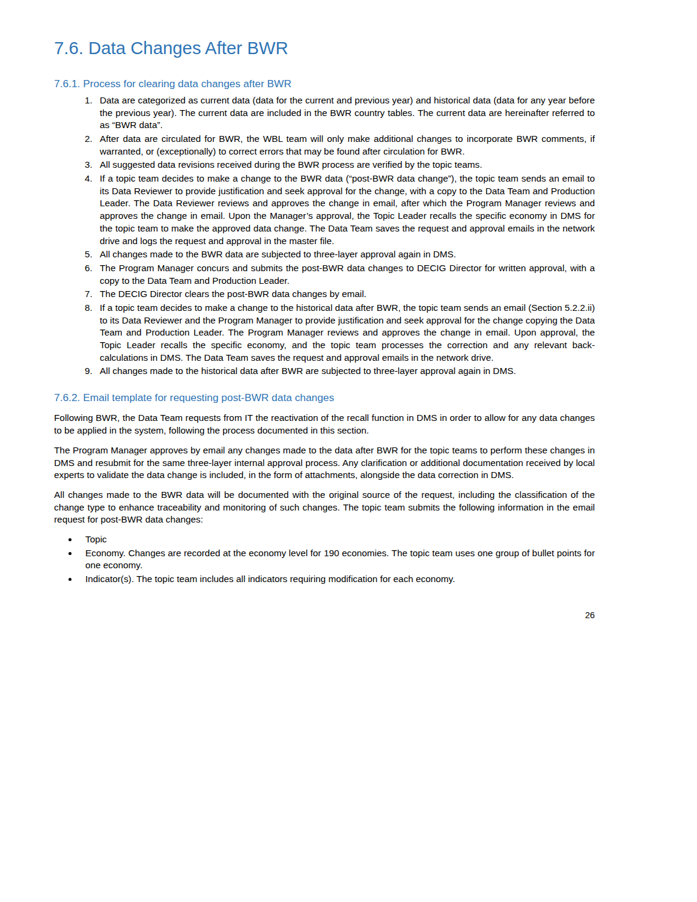7.6. Data Changes After BWR
7.6.1. Process for clearing data changes after BWR
Data are categorized as current data (data for the current and previous year) and historical data (data for any year before the previous year). The current data are included in the BWR country tables. The current data are hereinafter referred to as “BWR data”.
After data are circulated for BWR, the WBL team will only make additional changes to incorporate BWR comments, if warranted, or (exceptionally) to correct errors that may be found after circulation for BWR.
All suggested data revisions received during the BWR process are verified by the topic teams.
If a topic team decides to make a change to the BWR data (“post-BWR data change”), the topic team sends an email to its Data Reviewer to provide justification and seek approval for the change, with a copy to the Data Team and Production Leader. The Data Reviewer reviews and approves the change in email, after which the Program Manager reviews and approves the change in email. Upon the Manager’s approval, the Topic Leader recalls the specific economy in DMS for the topic team to make the approved data change. The Data Team saves the request and approval emails in the network drive and logs the request and approval in the master file.
All changes made to the BWR data are subjected to three-layer approval again in DMS.
The Program Manager concurs and submits the post-BWR data changes to DECIG Director for written approval, with a copy to the Data Team and Production Leader.
The DECIG Director clears the post-BWR data changes by email.
If a topic team decides to make a change to the historical data after BWR, the topic team sends an email (Section 5.2.2.ii) to its Data Reviewer and the Program Manager to provide justification and seek approval for the change copying the Data Team and Production Leader. The Program Manager reviews and approves the change in email. Upon approval, the Topic Leader recalls the specific economy, and the topic team processes the correction and any relevant back-calculations in DMS. The Data Team saves the request and approval emails in the network drive.
All changes made to the historical data after BWR are subjected to three-layer approval again in DMS.
7.6.2. Email template for requesting post-BWR data changes
Following BWR, the Data Team requests from IT the reactivation of the recall function in DMS in order to allow for any data changes to be applied in the system, following the process documented in this section.
The Program Manager approves by email any changes made to the data after BWR for the topic teams to perform these changes in DMS and resubmit for the same three-layer internal approval process. Any clarification or additional documentation received by local experts to validate the data change is included, in the form of attachments, alongside the data correction in DMS.
All changes made to the BWR data will be documented with the original source of the request, including the classification of the change type to enhance traceability and monitoring of such changes. The topic team submits the following information in the email request for post-BWR data changes:
Topic
Economy. Changes are recorded at the economy level for 190 economies. The topic team uses one group of bullet points for one economy.
Indicator(s). The topic team includes all indicators requiring modification for each economy.
26